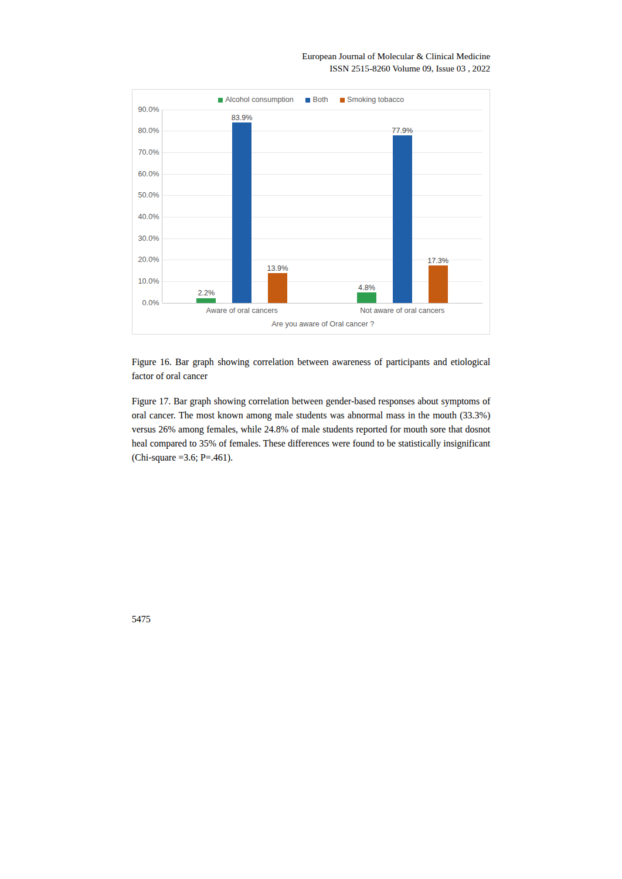European Journal of Molecular & Clinical Medicine
ISSN 2515-8260 Volume 09, Issue 03 , 2022
Alcohol consumption Both Smoking tobacco
90.0%
80.0%
70.0%
60.0%
50.0%
40.0%
30.0%
20.0%
10.0%
0.0%
2.2%
83.9%
13.9%
4.8%
77.9%
17.3%
Aware of oral cancers Not aware of oral cancers
Are you aware of Oral cancer ?
Figure 16. Bar graph showing correlation between awareness of participants and etiological factor of oral cancer
Figure 17. Bar graph showing correlation between gender-based responses about symptoms of oral cancer. The most known among male students was abnormal mass in the mouth (33.3%) versus 26% among females, while 24.8% of male students reported for mouth sore that dosnot heal compared to 35% of females. These differences were found to be statistically insignificant (Chi-square =3.6; P=.461).
5475